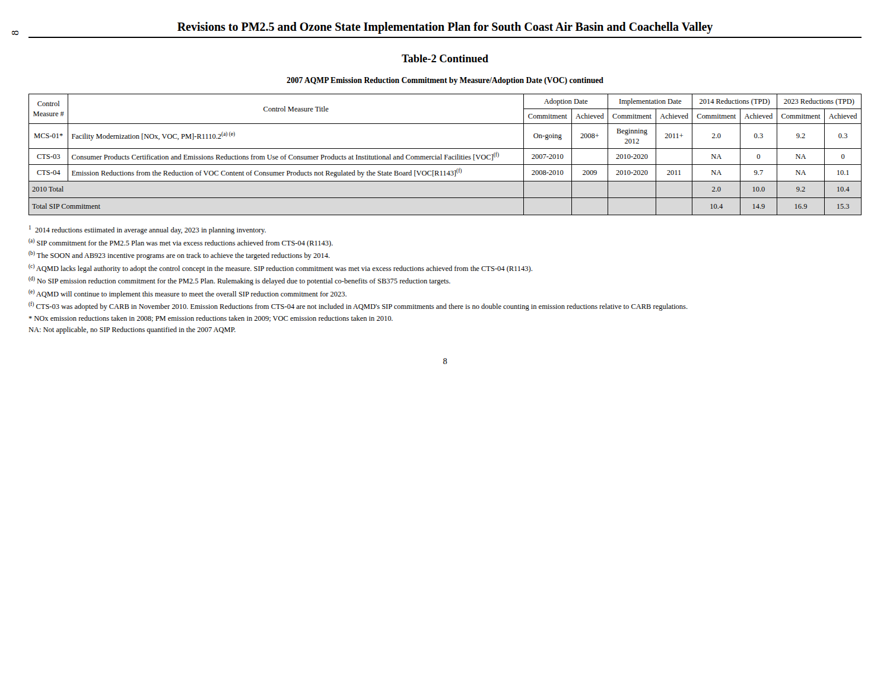8
Revisions to PM2.5 and Ozone State Implementation Plan for South Coast Air Basin and Coachella Valley
Table-2 Continued
2007 AQMP Emission Reduction Commitment by Measure/Adoption Date (VOC) continued
| Control Measure # | Control Measure Title | Adoption Date | Implementation Date | 2014 Reductions (TPD) | 2023 Reductions (TPD) |
| --- | --- | --- | --- | --- | --- |
| Commitment | Achieved | Commitment | Achieved | Commitment | Achieved | Commitment | Achieved |
| MCS-01* | Facility Modernization [NOx, VOC, PM]-R1110.2 (a) (e) | On-going | 2008+ | Beginning 2012 | 2011+ | 2.0 | 0.3 | 9.2 | 0.3 |
| CTS-03 | Consumer Products Certification and Emissions Reductions from Use of Consumer Products at Institutional and Commercial Facilities [VOC] (f) | 2007-2010 | | 2010-2020 | | NA | 0 | NA | 0 |
| CTS-04 | Emission Reductions from the Reduction of VOC Content of Consumer Products not Regulated by the State Board [VOC[R1143] (f) | 2008-2010 | 2009 | 2010-2020 | 2011 | NA | 9.7 | NA | 10.1 |
| 2010 Total | | | | | 2.0 | 10.0 | 9.2 | 10.4 |
| Total SIP Commitment | | | | | 10.4 | 14.9 | 16.9 | 15.3 |
1 2014 reductions estiimated in average annual day, 2023 in planning inventory.
(a) SIP commitment for the PM2.5 Plan was met via excess reductions achieved from CTS-04 (R1143).
(b) The SOON and AB923 incentive programs are on track to achieve the targeted reductions by 2014.
(c) AQMD lacks legal authority to adopt the control concept in the measure. SIP reduction commitment was met via excess reductions achieved from the CTS-04 (R1143).
(d) No SIP emission reduction commitment for the PM2.5 Plan. Rulemaking is delayed due to potential co-benefits of SB375 reduction targets.
(e) AQMD will continue to implement this measure to meet the overall SIP reduction commitment for 2023.
(f) CTS-03 was adopted by CARB in November 2010. Emission Reductions from CTS-04 are not included in AQMD's SIP commitments and there is no double counting in emission reductions relative to CARB regulations.
* NOx emission reductions taken in 2008; PM emission reductions taken in 2009; VOC emission reductions taken in 2010.
NA: Not applicable, no SIP Reductions quantified in the 2007 AQMP.
8